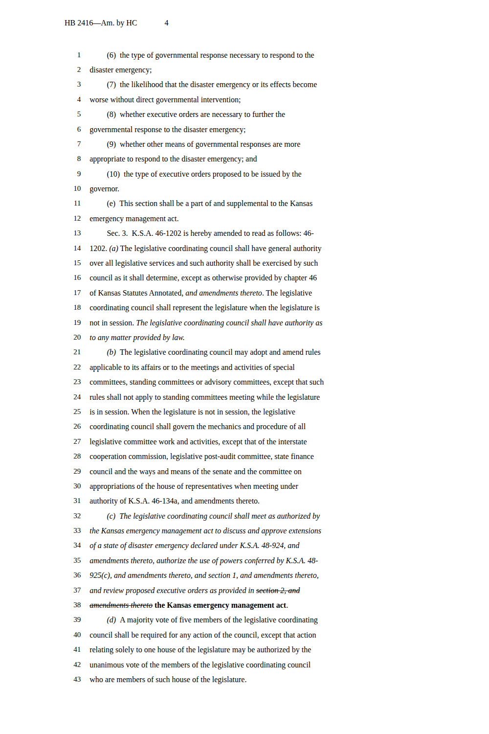HB 2416—Am. by HC 4
(6) the type of governmental response necessary to respond to the
disaster emergency;
(7) the likelihood that the disaster emergency or its effects become
worse without direct governmental intervention;
(8) whether executive orders are necessary to further the
governmental response to the disaster emergency;
(9) whether other means of governmental responses are more
appropriate to respond to the disaster emergency; and
(10) the type of executive orders proposed to be issued by the
governor.
(e) This section shall be a part of and supplemental to the Kansas
emergency management act.
Sec. 3. K.S.A. 46-1202 is hereby amended to read as follows: 46-
1202. (a) The legislative coordinating council shall have general authority
over all legislative services and such authority shall be exercised by such
council as it shall determine, except as otherwise provided by chapter 46
of Kansas Statutes Annotated, and amendments thereto. The legislative
coordinating council shall represent the legislature when the legislature is
not in session. The legislative coordinating council shall have authority as
to any matter provided by law.
(b) The legislative coordinating council may adopt and amend rules
applicable to its affairs or to the meetings and activities of special
committees, standing committees or advisory committees, except that such
rules shall not apply to standing committees meeting while the legislature
is in session. When the legislature is not in session, the legislative
coordinating council shall govern the mechanics and procedure of all
legislative committee work and activities, except that of the interstate
cooperation commission, legislative post-audit committee, state finance
council and the ways and means of the senate and the committee on
appropriations of the house of representatives when meeting under
authority of K.S.A. 46-134a, and amendments thereto.
(c) The legislative coordinating council shall meet as authorized by
the Kansas emergency management act to discuss and approve extensions
of a state of disaster emergency declared under K.S.A. 48-924, and
amendments thereto, authorize the use of powers conferred by K.S.A. 48-
925(c), and amendments thereto, and section 1, and amendments thereto,
and review proposed executive orders as provided in section 2, and
amendments thereto the Kansas emergency management act.
(d) A majority vote of five members of the legislative coordinating
council shall be required for any action of the council, except that action
relating solely to one house of the legislature may be authorized by the
unanimous vote of the members of the legislative coordinating council
who are members of such house of the legislature.